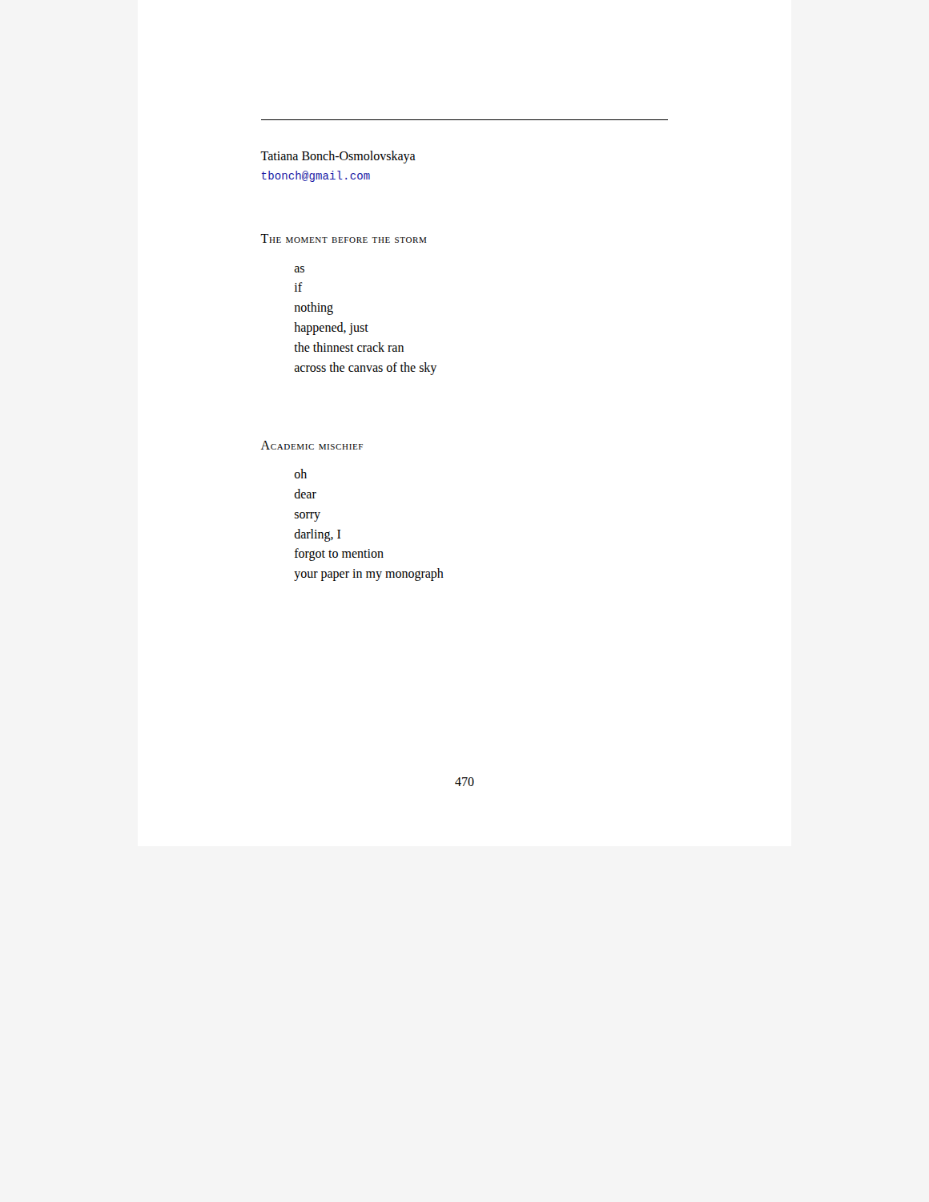Tatiana Bonch-Osmolovskaya
tbonch@gmail.com
The moment before the storm
as
if
nothing
happened, just
the thinnest crack ran
across the canvas of the sky
Academic mischief
oh
dear
sorry
darling, I
forgot to mention
your paper in my monograph
470